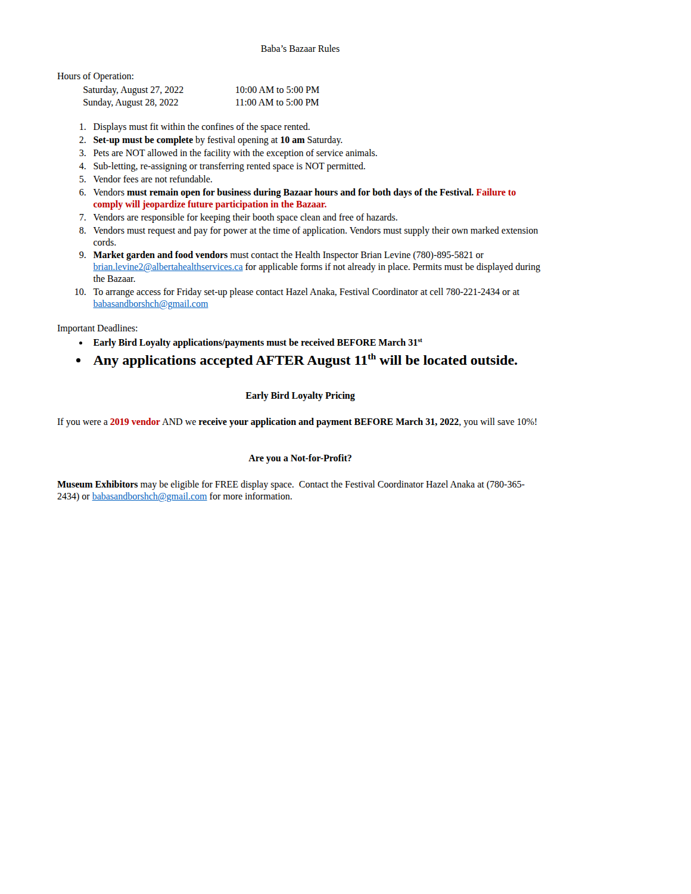Baba’s Bazaar Rules
Hours of Operation:
| Saturday, August 27, 2022 | 10:00 AM to 5:00 PM |
| Sunday, August 28, 2022 | 11:00 AM to 5:00 PM |
Displays must fit within the confines of the space rented.
Set-up must be complete by festival opening at 10 am Saturday.
Pets are NOT allowed in the facility with the exception of service animals.
Sub-letting, re-assigning or transferring rented space is NOT permitted.
Vendor fees are not refundable.
Vendors must remain open for business during Bazaar hours and for both days of the Festival. Failure to comply will jeopardize future participation in the Bazaar.
Vendors are responsible for keeping their booth space clean and free of hazards.
Vendors must request and pay for power at the time of application. Vendors must supply their own marked extension cords.
Market garden and food vendors must contact the Health Inspector Brian Levine (780)-895-5821 or brian.levine2@albertahealthservices.ca for applicable forms if not already in place. Permits must be displayed during the Bazaar.
To arrange access for Friday set-up please contact Hazel Anaka, Festival Coordinator at cell 780-221-2434 or at babasandborshch@gmail.com
Important Deadlines:
Early Bird Loyalty applications/payments must be received BEFORE March 31st
Any applications accepted AFTER August 11th will be located outside.
Early Bird Loyalty Pricing
If you were a 2019 vendor AND we receive your application and payment BEFORE March 31, 2022, you will save 10%!
Are you a Not-for-Profit?
Museum Exhibitors may be eligible for FREE display space. Contact the Festival Coordinator Hazel Anaka at (780-365-2434) or babasandborshch@gmail.com for more information.